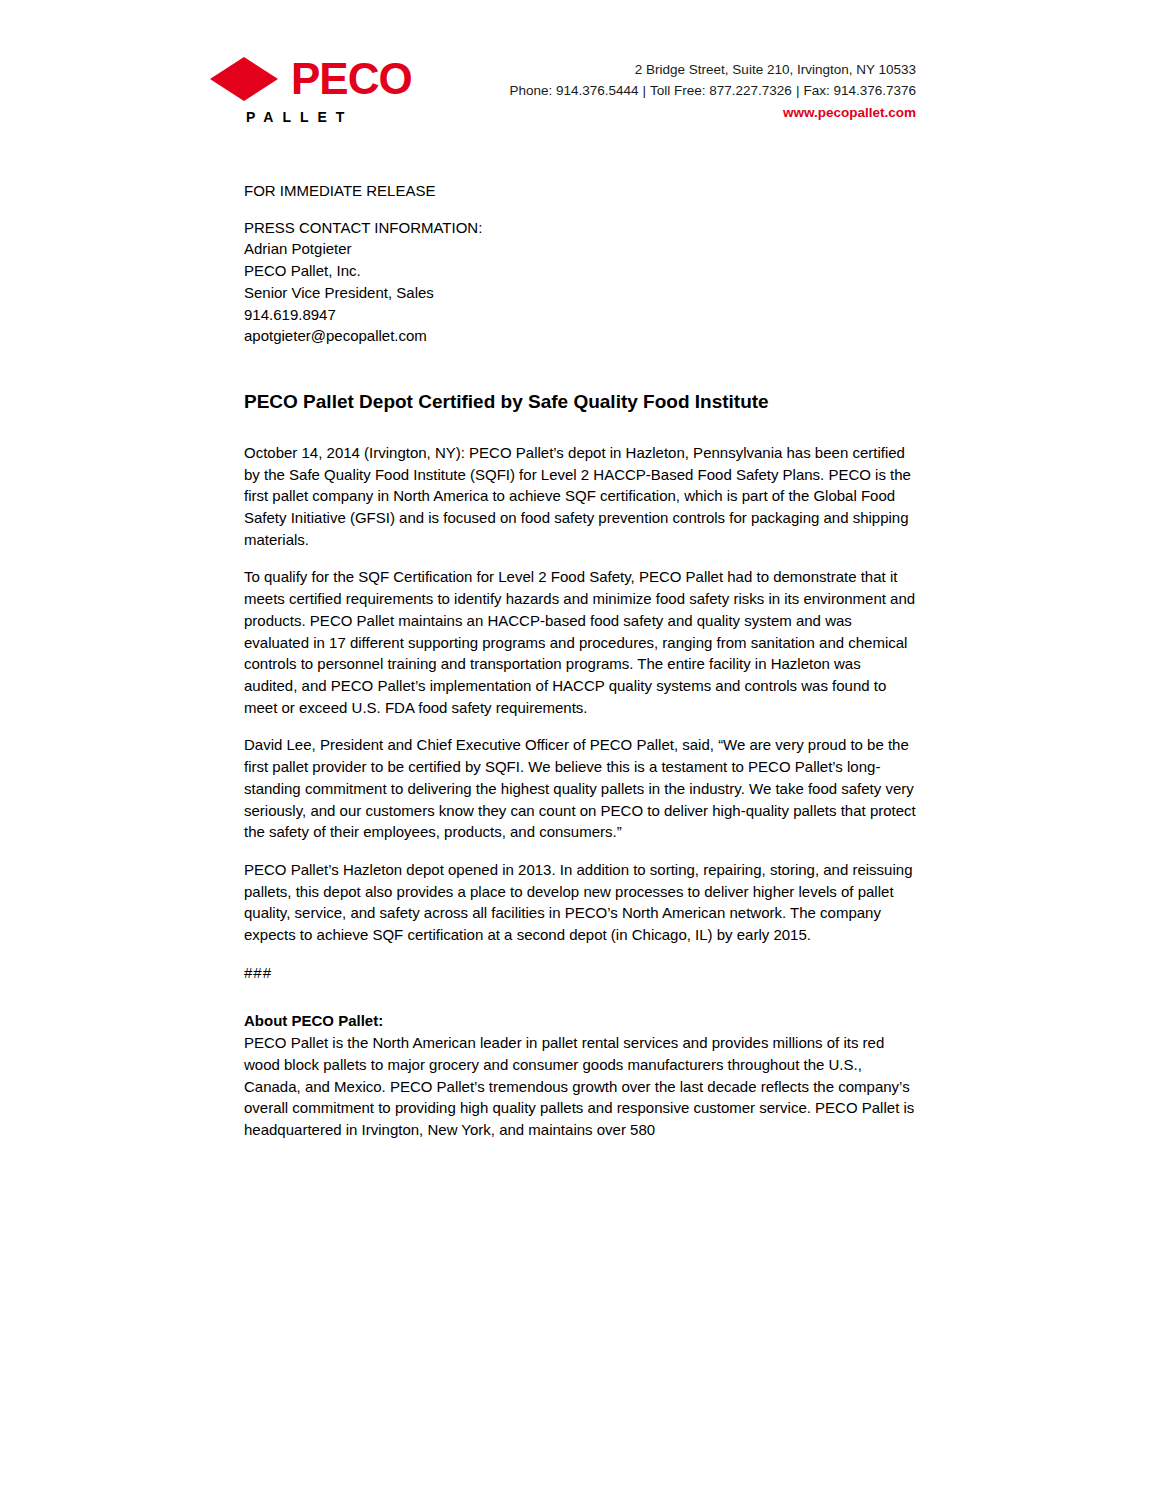PECO
PALLET
2 Bridge Street, Suite 210, Irvington, NY 10533
Phone: 914.376.5444|Toll Free: 877.227.7326|Fax: 914.376.7376
www.pecopallet.com
FOR IMMEDIATE RELEASE
PRESS CONTACT INFORMATION:
Adrian Potgieter
PECO Pallet, Inc.
Senior Vice President, Sales
914.619.8947
apotgieter@pecopallet.com
PECO Pallet Depot Certified by Safe Quality Food Institute
October 14, 2014 (Irvington, NY): PECO Pallet’s depot in Hazleton, Pennsylvania has been certified by the Safe Quality Food Institute (SQFI) for Level 2 HACCP-Based Food Safety Plans. PECO is the first pallet company in North America to achieve SQF certification, which is part of the Global Food Safety Initiative (GFSI) and is focused on food safety prevention controls for packaging and shipping materials.
To qualify for the SQF Certification for Level 2 Food Safety, PECO Pallet had to demonstrate that it meets certified requirements to identify hazards and minimize food safety risks in its environment and products. PECO Pallet maintains an HACCP-based food safety and quality system and was evaluated in 17 different supporting programs and procedures, ranging from sanitation and chemical controls to personnel training and transportation programs. The entire facility in Hazleton was audited, and PECO Pallet’s implementation of HACCP quality systems and controls was found to meet or exceed U.S. FDA food safety requirements.
David Lee, President and Chief Executive Officer of PECO Pallet, said, “We are very proud to be the first pallet provider to be certified by SQFI. We believe this is a testament to PECO Pallet’s long-standing commitment to delivering the highest quality pallets in the industry. We take food safety very seriously, and our customers know they can count on PECO to deliver high-quality pallets that protect the safety of their employees, products, and consumers.”
PECO Pallet’s Hazleton depot opened in 2013. In addition to sorting, repairing, storing, and reissuing pallets, this depot also provides a place to develop new processes to deliver higher levels of pallet quality, service, and safety across all facilities in PECO’s North American network. The company expects to achieve SQF certification at a second depot (in Chicago, IL) by early 2015.
###
About PECO Pallet:
PECO Pallet is the North American leader in pallet rental services and provides millions of its red wood block pallets to major grocery and consumer goods manufacturers throughout the U.S., Canada, and Mexico. PECO Pallet’s tremendous growth over the last decade reflects the company’s overall commitment to providing high quality pallets and responsive customer service. PECO Pallet is headquartered in Irvington, New York, and maintains over 580